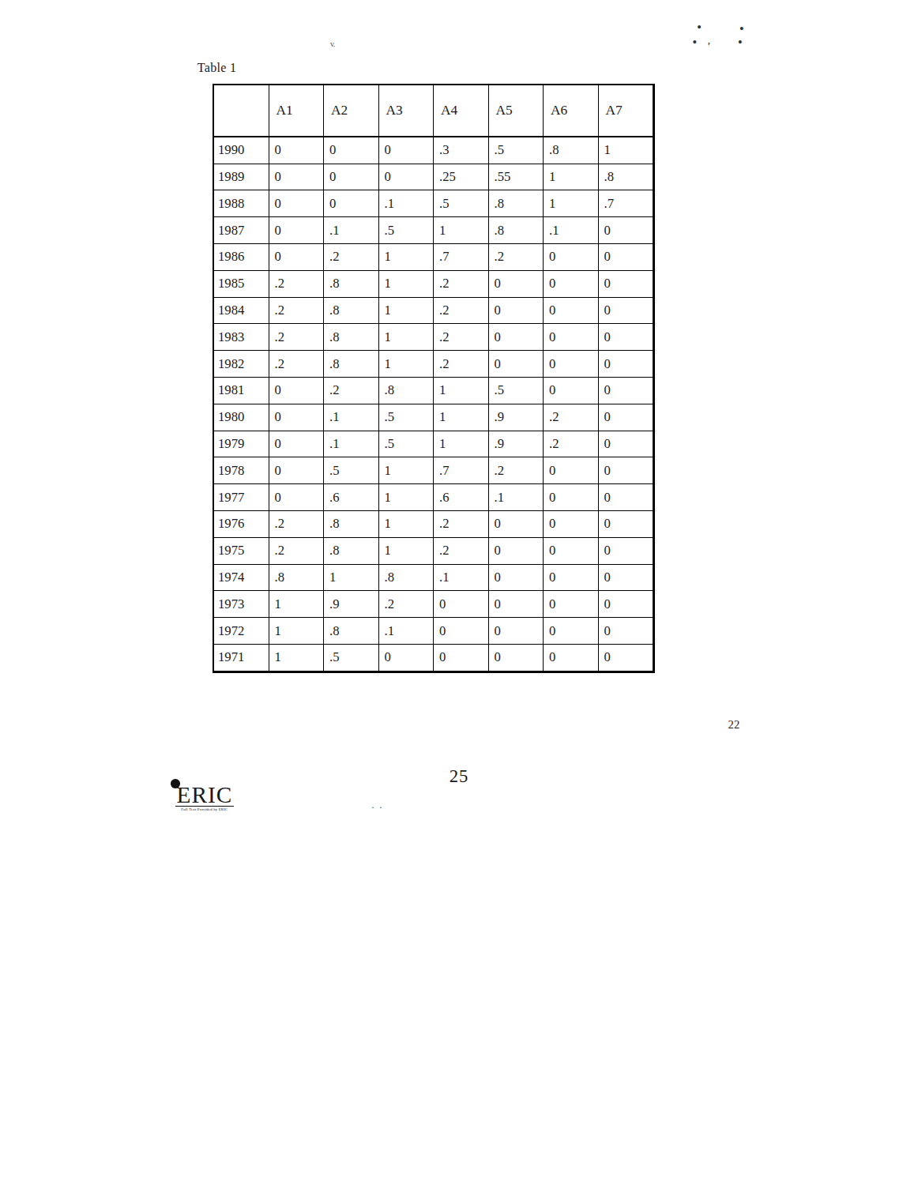• • • , •
v.
Table 1
| | A1 | A2 | A3 | A4 | A5 | A6 | A7 |
| --- | --- | --- | --- | --- | --- | --- | --- |
| 1990 | 0 | 0 | 0 | .3 | .5 | .8 | 1 |
| 1989 | 0 | 0 | 0 | .25 | .55 | 1 | .8 |
| 1988 | 0 | 0 | .1 | .5 | .8 | 1 | .7 |
| 1987 | 0 | .1 | .5 | 1 | .8 | .1 | 0 |
| 1986 | 0 | .2 | 1 | .7 | .2 | 0 | 0 |
| 1985 | .2 | .8 | 1 | .2 | 0 | 0 | 0 |
| 1984 | .2 | .8 | 1 | .2 | 0 | 0 | 0 |
| 1983 | .2 | .8 | 1 | .2 | 0 | 0 | 0 |
| 1982 | .2 | .8 | 1 | .2 | 0 | 0 | 0 |
| 1981 | 0 | .2 | .8 | 1 | .5 | 0 | 0 |
| 1980 | 0 | .1 | .5 | 1 | .9 | .2 | 0 |
| 1979 | 0 | .1 | .5 | 1 | .9 | .2 | 0 |
| 1978 | 0 | .5 | 1 | .7 | .2 | 0 | 0 |
| 1977 | 0 | .6 | 1 | .6 | .1 | 0 | 0 |
| 1976 | .2 | .8 | 1 | .2 | 0 | 0 | 0 |
| 1975 | .2 | .8 | 1 | .2 | 0 | 0 | 0 |
| 1974 | .8 | 1 | .8 | .1 | 0 | 0 | 0 |
| 1973 | 1 | .9 | .2 | 0 | 0 | 0 | 0 |
| 1972 | 1 | .8 | .1 | 0 | 0 | 0 | 0 |
| 1971 | 1 | .5 | 0 | 0 | 0 | 0 | 0 |
22
25
ERIC
Full Text Provided by ERIC
. .